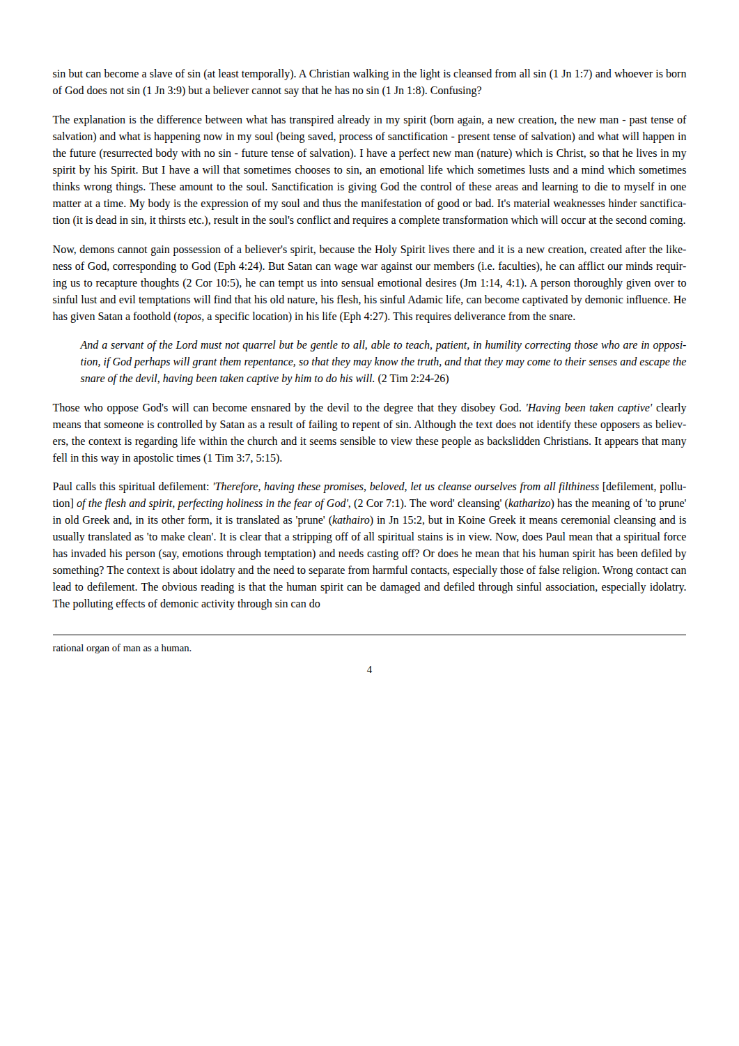sin but can become a slave of sin (at least temporally). A Christian walking in the light is cleansed from all sin (1 Jn 1:7) and whoever is born of God does not sin (1 Jn 3:9) but a believer cannot say that he has no sin (1 Jn 1:8). Confusing?
The explanation is the difference between what has transpired already in my spirit (born again, a new creation, the new man - past tense of salvation) and what is happening now in my soul (being saved, process of sanctification - present tense of salvation) and what will happen in the future (resurrected body with no sin - future tense of salvation). I have a perfect new man (nature) which is Christ, so that he lives in my spirit by his Spirit. But I have a will that sometimes chooses to sin, an emotional life which sometimes lusts and a mind which sometimes thinks wrong things. These amount to the soul. Sanctification is giving God the control of these areas and learning to die to myself in one matter at a time. My body is the expression of my soul and thus the manifestation of good or bad. It's material weaknesses hinder sanctification (it is dead in sin, it thirsts etc.), result in the soul's conflict and requires a complete transformation which will occur at the second coming.
Now, demons cannot gain possession of a believer's spirit, because the Holy Spirit lives there and it is a new creation, created after the likeness of God, corresponding to God (Eph 4:24). But Satan can wage war against our members (i.e. faculties), he can afflict our minds requiring us to recapture thoughts (2 Cor 10:5), he can tempt us into sensual emotional desires (Jm 1:14, 4:1). A person thoroughly given over to sinful lust and evil temptations will find that his old nature, his flesh, his sinful Adamic life, can become captivated by demonic influence. He has given Satan a foothold (topos, a specific location) in his life (Eph 4:27). This requires deliverance from the snare.
And a servant of the Lord must not quarrel but be gentle to all, able to teach, patient, in humility correcting those who are in opposition, if God perhaps will grant them repentance, so that they may know the truth, and that they may come to their senses and escape the snare of the devil, having been taken captive by him to do his will. (2 Tim 2:24-26)
Those who oppose God's will can become ensnared by the devil to the degree that they disobey God. 'Having been taken captive' clearly means that someone is controlled by Satan as a result of failing to repent of sin. Although the text does not identify these opposers as believers, the context is regarding life within the church and it seems sensible to view these people as backslidden Christians. It appears that many fell in this way in apostolic times (1 Tim 3:7, 5:15).
Paul calls this spiritual defilement: 'Therefore, having these promises, beloved, let us cleanse ourselves from all filthiness [defilement, pollution] of the flesh and spirit, perfecting holiness in the fear of God', (2 Cor 7:1). The word' cleansing' (katharizo) has the meaning of 'to prune' in old Greek and, in its other form, it is translated as 'prune' (kathairo) in Jn 15:2, but in Koine Greek it means ceremonial cleansing and is usually translated as 'to make clean'. It is clear that a stripping off of all spiritual stains is in view. Now, does Paul mean that a spiritual force has invaded his person (say, emotions through temptation) and needs casting off? Or does he mean that his human spirit has been defiled by something? The context is about idolatry and the need to separate from harmful contacts, especially those of false religion. Wrong contact can lead to defilement. The obvious reading is that the human spirit can be damaged and defiled through sinful association, especially idolatry. The polluting effects of demonic activity through sin can do
rational organ of man as a human.
4